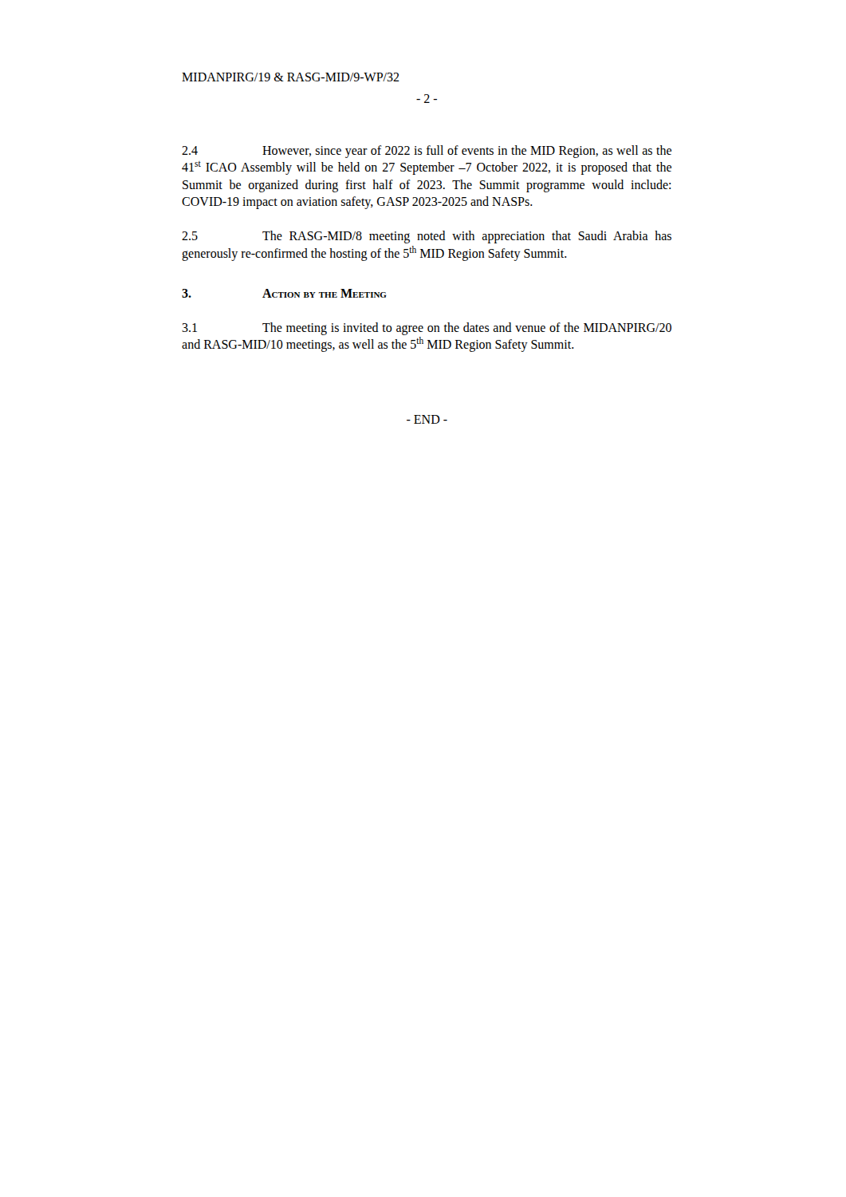MIDANPIRG/19 & RASG-MID/9-WP/32
- 2 -
2.4 However, since year of 2022 is full of events in the MID Region, as well as the 41st ICAO Assembly will be held on 27 September –7 October 2022, it is proposed that the Summit be organized during first half of 2023. The Summit programme would include: COVID-19 impact on aviation safety, GASP 2023-2025 and NASPs.
2.5 The RASG-MID/8 meeting noted with appreciation that Saudi Arabia has generously re-confirmed the hosting of the 5th MID Region Safety Summit.
3. Action by the Meeting
3.1 The meeting is invited to agree on the dates and venue of the MIDANPIRG/20 and RASG-MID/10 meetings, as well as the 5th MID Region Safety Summit.
- END -